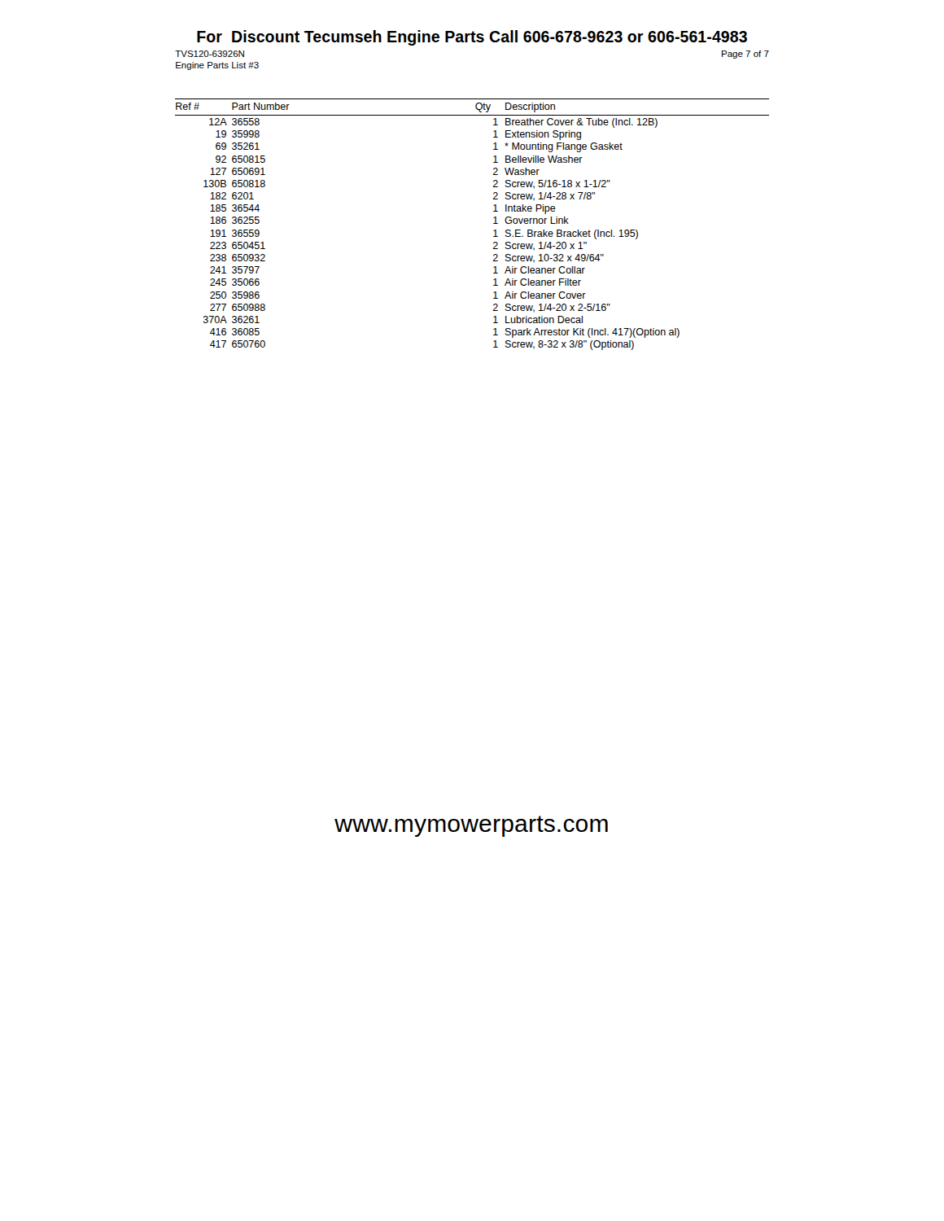For Discount Tecumseh Engine Parts Call 606-678-9623 or 606-561-4983
TVS120-63926N
Engine Parts List #3 Page 7 of 7
| Ref # | Part Number | | Qty | Description |
| --- | --- | --- | --- | --- |
| 12A | 36558 | | 1 | Breather Cover & Tube (Incl. 12B) |
| 19 | 35998 | | 1 | Extension Spring |
| 69 | 35261 | | 1 | * Mounting Flange Gasket |
| 92 | 650815 | | 1 | Belleville Washer |
| 127 | 650691 | | 2 | Washer |
| 130B | 650818 | | 2 | Screw, 5/16-18 x 1-1/2" |
| 182 | 6201 | | 2 | Screw, 1/4-28 x 7/8" |
| 185 | 36544 | | 1 | Intake Pipe |
| 186 | 36255 | | 1 | Governor Link |
| 191 | 36559 | | 1 | S.E. Brake Bracket (Incl. 195) |
| 223 | 650451 | | 2 | Screw, 1/4-20 x 1" |
| 238 | 650932 | | 2 | Screw, 10-32 x 49/64" |
| 241 | 35797 | | 1 | Air Cleaner Collar |
| 245 | 35066 | | 1 | Air Cleaner Filter |
| 250 | 35986 | | 1 | Air Cleaner Cover |
| 277 | 650988 | | 2 | Screw, 1/4-20 x 2-5/16" |
| 370A | 36261 | | 1 | Lubrication Decal |
| 416 | 36085 | | 1 | Spark Arrestor Kit (Incl. 417)(Option al) |
| 417 | 650760 | | 1 | Screw, 8-32 x 3/8" (Optional) |
www.mymowerparts.com